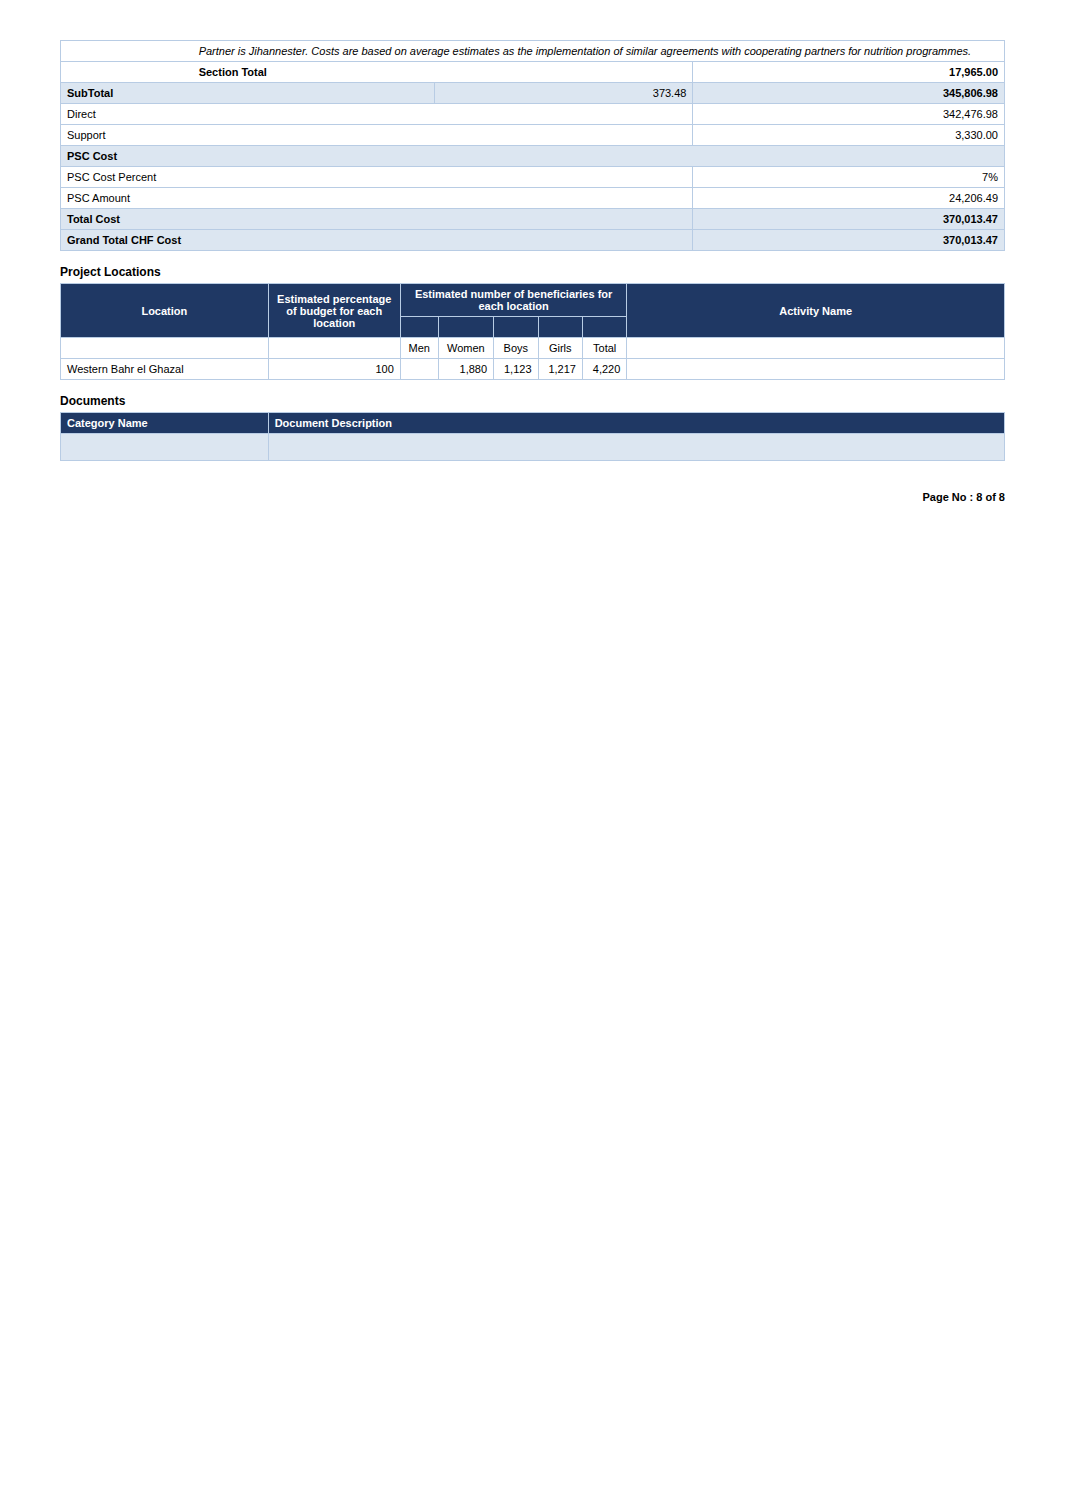| | Partner is Jihannester. Costs are based on average estimates as the implementation of similar agreements with cooperating partners for nutrition programmes. |
| | Section Total | 17,965.00 |
| SubTotal | 373.48 | 345,806.98 |
| Direct | 342,476.98 |
| Support | 3,330.00 |
| PSC Cost |
| PSC Cost Percent | 7% |
| PSC Amount | 24,206.49 |
| Total Cost | 370,013.47 |
| Grand Total CHF Cost | 370,013.47 |
Project Locations
| Location | Estimated percentage of budget for each location | Estimated number of beneficiaries for each location | Activity Name |
| --- | --- | --- | --- |
| | | Men | Women | Boys | Girls | Total | |
| Western Bahr el Ghazal | 100 | | 1,880 | 1,123 | 1,217 | 4,220 | |
Documents
| Category Name | Document Description |
| --- | --- |
Page No : 8 of 8